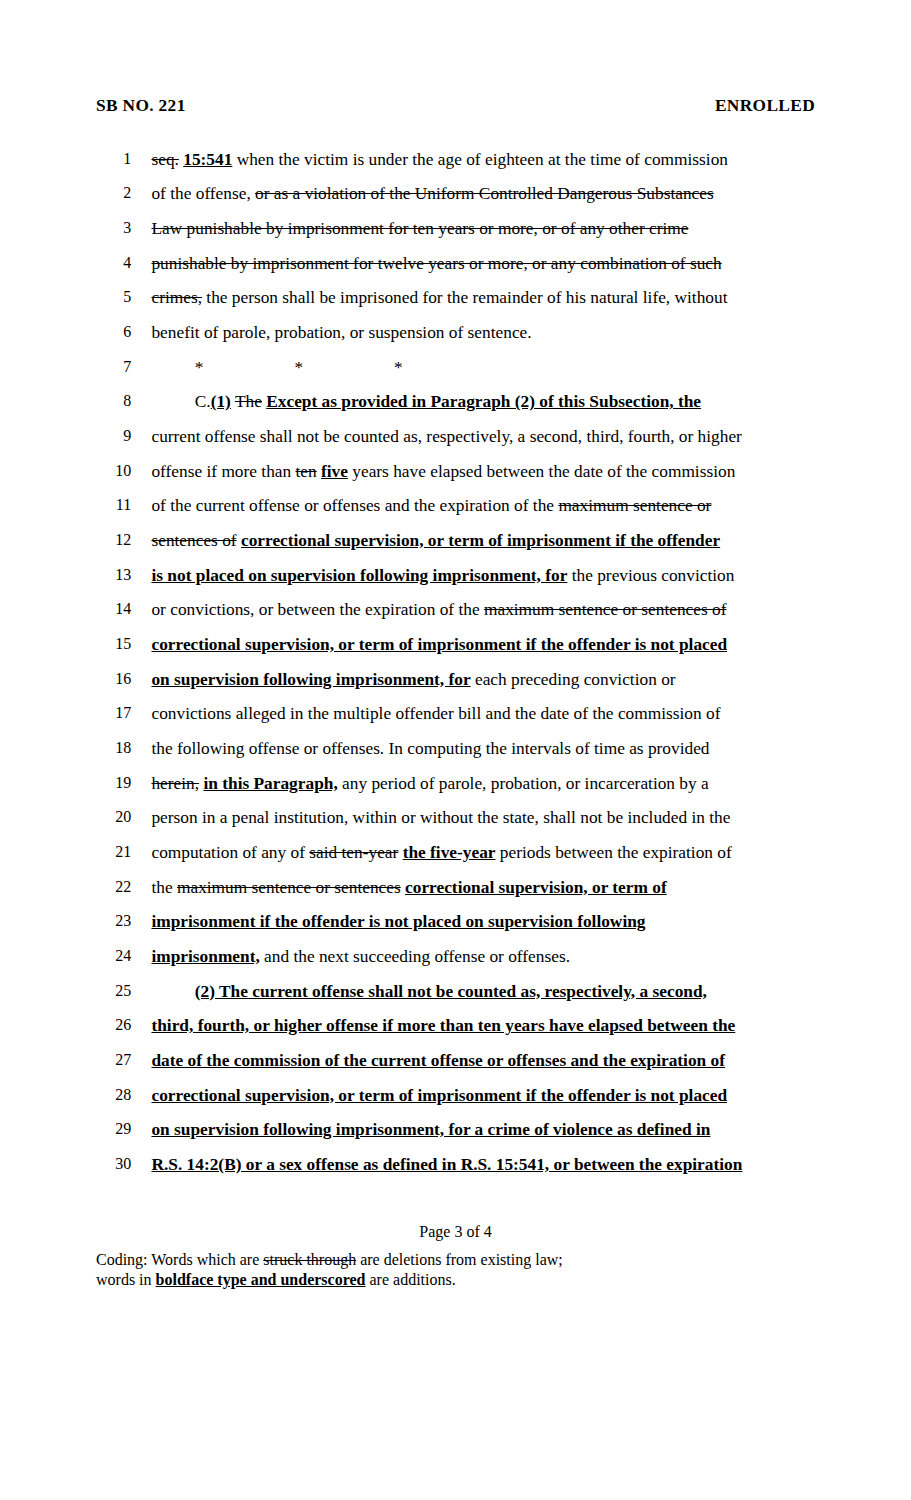SB NO. 221 ENROLLED
seq. 15:541 when the victim is under the age of eighteen at the time of commission
of the offense, or as a violation of the Uniform Controlled Dangerous Substances
Law punishable by imprisonment for ten years or more, or of any other crime
punishable by imprisonment for twelve years or more, or any combination of such
crimes, the person shall be imprisoned for the remainder of his natural life, without
benefit of parole, probation, or suspension of sentence.
* * *
C.(1) The Except as provided in Paragraph (2) of this Subsection, the
current offense shall not be counted as, respectively, a second, third, fourth, or higher
offense if more than ten five years have elapsed between the date of the commission
of the current offense or offenses and the expiration of the maximum sentence or
sentences of correctional supervision, or term of imprisonment if the offender
is not placed on supervision following imprisonment, for the previous conviction
or convictions, or between the expiration of the maximum sentence or sentences of
correctional supervision, or term of imprisonment if the offender is not placed
on supervision following imprisonment, for each preceding conviction or
convictions alleged in the multiple offender bill and the date of the commission of
the following offense or offenses. In computing the intervals of time as provided
herein, in this Paragraph, any period of parole, probation, or incarceration by a
person in a penal institution, within or without the state, shall not be included in the
computation of any of said ten-year the five-year periods between the expiration of
the maximum sentence or sentences correctional supervision, or term of
imprisonment if the offender is not placed on supervision following
imprisonment, and the next succeeding offense or offenses.
(2) The current offense shall not be counted as, respectively, a second,
third, fourth, or higher offense if more than ten years have elapsed between the
date of the commission of the current offense or offenses and the expiration of
correctional supervision, or term of imprisonment if the offender is not placed
on supervision following imprisonment, for a crime of violence as defined in
R.S. 14:2(B) or a sex offense as defined in R.S. 15:541, or between the expiration
Page 3 of 4
Coding: Words which are struck through are deletions from existing law;
words in boldface type and underscored are additions.